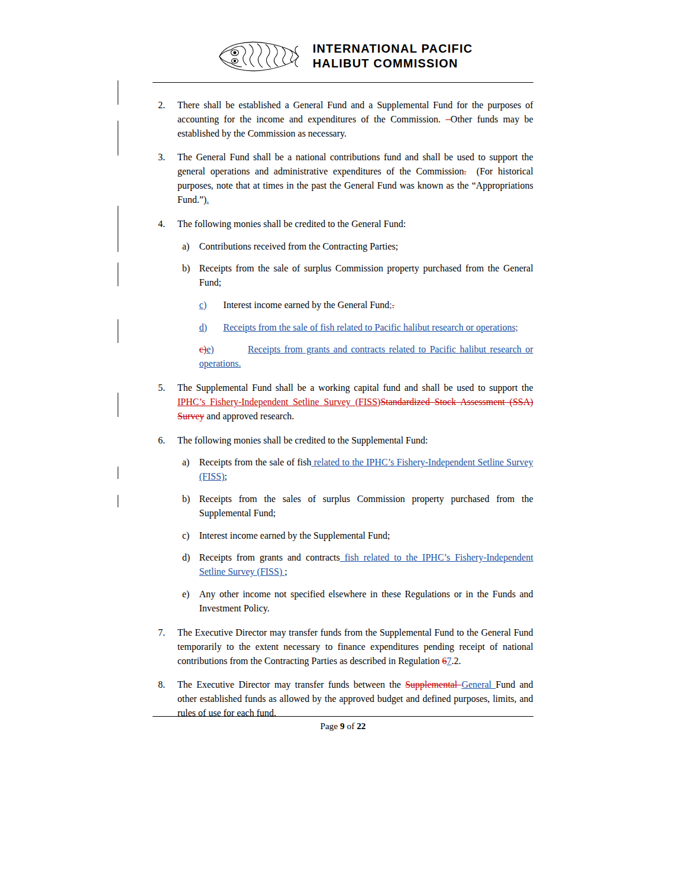International Pacific
Halibut Commission
There shall be established a General Fund and a Supplemental Fund for the purposes of accounting for the income and expenditures of the Commission. Other funds may be established by the Commission as necessary.
The General Fund shall be a national contributions fund and shall be used to support the general operations and administrative expenditures of the Commission. (For historical purposes, note that at times in the past the General Fund was known as the “Appropriations Fund.”).
The following monies shall be credited to the General Fund:
Contributions received from the Contracting Parties;
Receipts from the sale of surplus Commission property purchased from the General Fund;
c) Interest income earned by the General Fund;.
d) Receipts from the sale of fish related to Pacific halibut research or operations;
c) e) Receipts from grants and contracts related to Pacific halibut research or operations.
The Supplemental Fund shall be a working capital fund and shall be used to support the IPHC’s Fishery-Independent Setline Survey (FISS) Standardized Stock Assessment (SSA) Survey and approved research.
The following monies shall be credited to the Supplemental Fund:
Receipts from the sale of fish related to the IPHC’s Fishery-Independent Setline Survey (FISS);
Receipts from the sales of surplus Commission property purchased from the Supplemental Fund;
Interest income earned by the Supplemental Fund;
Receipts from grants and contracts fish related to the IPHC’s Fishery-Independent Setline Survey (FISS) ;
Any other income not specified elsewhere in these Regulations or in the Funds and Investment Policy.
The Executive Director may transfer funds from the Supplemental Fund to the General Fund temporarily to the extent necessary to finance expenditures pending receipt of national contributions from the Contracting Parties as described in Regulation 67.2.
The Executive Director may transfer funds between the Supplemental General Fund and other established funds as allowed by the approved budget and defined purposes, limits, and rules of use for each fund.
Page 9 of 22